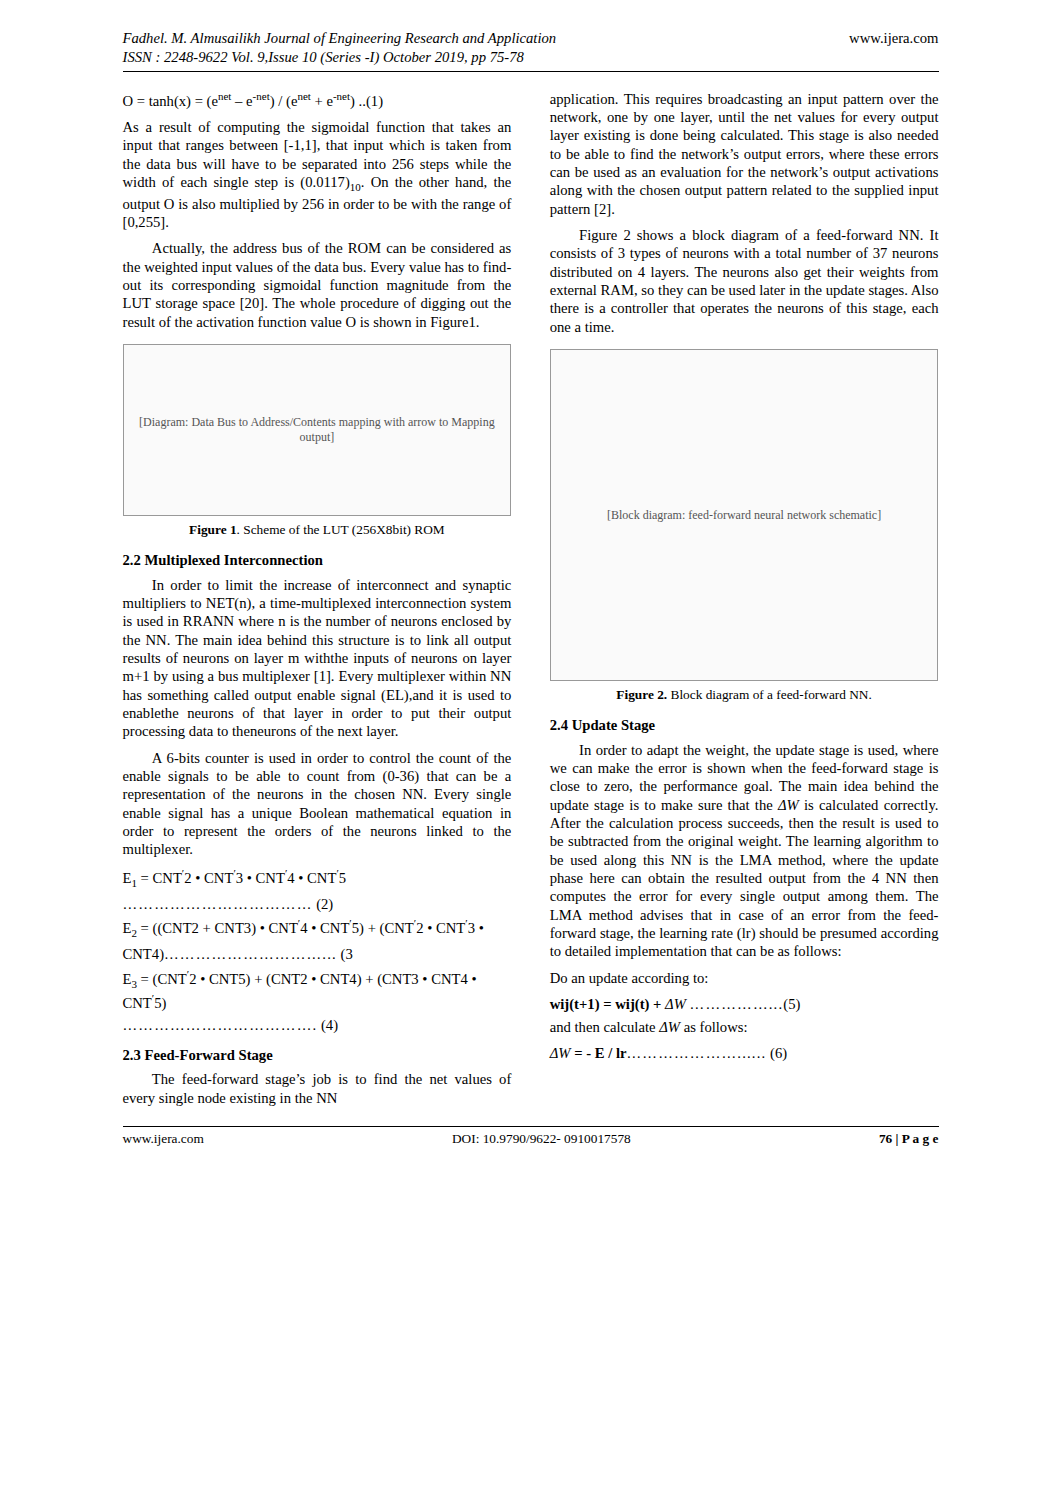Fadhel. M. Almusailikh Journal of Engineering Research and Application www.ijera.com
ISSN : 2248-9622 Vol. 9,Issue 10 (Series -I) October 2019, pp 75-78
O = tanh(x) = (enet – e-net) / (enet + e-net) ..(1)
As a result of computing the sigmoidal function that takes an input that ranges between [-1,1], that input which is taken from the data bus will have to be separated into 256 steps while the width of each single step is (0.0117)10. On the other hand, the output O is also multiplied by 256 in order to be with the range of [0,255].
Actually, the address bus of the ROM can be considered as the weighted input values of the data bus. Every value has to find-out its corresponding sigmoidal function magnitude from the LUT storage space [20]. The whole procedure of digging out the result of the activation function value O is shown in Figure1.
[Diagram: Data Bus to Address/Contents mapping with arrow to Mapping output]
Figure 1. Scheme of the LUT (256X8bit) ROM
2.2 Multiplexed Interconnection
In order to limit the increase of interconnect and synaptic multipliers to NET(n), a time-multiplexed interconnection system is used in RRANN where n is the number of neurons enclosed by the NN. The main idea behind this structure is to link all output results of neurons on layer m withthe inputs of neurons on layer m+1 by using a bus multiplexer [1]. Every multiplexer within NN has something called output enable signal (EL),and it is used to enablethe neurons of that layer in order to put their output processing data to theneurons of the next layer.
A 6-bits counter is used in order to control the count of the enable signals to be able to count from (0-36) that can be a representation of the neurons in the chosen NN. Every single enable signal has a unique Boolean mathematical equation in order to represent the orders of the neurons linked to the multiplexer.
E1 = CNT′2 • CNT′3 • CNT′4 • CNT′5
……………………………… (2)
E2 = ((CNT2 + CNT3) • CNT′4 • CNT′5) + (CNT′2 • CNT′3 •
CNT4)…………………………... (3
E3 = (CNT′2 • CNT5) + (CNT2 • CNT4) + (CNT3 • CNT4 • CNT′5)
………………………………. (4)
2.3 Feed-Forward Stage
The feed-forward stage’s job is to find the net values of every single node existing in the NN
application. This requires broadcasting an input pattern over the network, one by one layer, until the net values for every output layer existing is done being calculated. This stage is also needed to be able to find the network’s output errors, where these errors can be used as an evaluation for the network’s output activations along with the chosen output pattern related to the supplied input pattern [2].
Figure 2 shows a block diagram of a feed-forward NN. It consists of 3 types of neurons with a total number of 37 neurons distributed on 4 layers. The neurons also get their weights from external RAM, so they can be used later in the update stages. Also there is a controller that operates the neurons of this stage, each one a time.
[Block diagram: feed-forward neural network schematic]
Figure 2. Block diagram of a feed-forward NN.
2.4 Update Stage
In order to adapt the weight, the update stage is used, where we can make the error is shown when the feed-forward stage is close to zero, the performance goal. The main idea behind the update stage is to make sure that the ΔW is calculated correctly. After the calculation process succeeds, then the result is used to be subtracted from the original weight. The learning algorithm to be used along this NN is the LMA method, where the update phase here can obtain the resulted output from the 4 NN then computes the error for every single output among them. The LMA method advises that in case of an error from the feed-forward stage, the learning rate (lr) should be presumed according to detailed implementation that can be as follows:
Do an update according to:
wij(t+1) = wij(t) + ΔW ……………...(5)
and then calculate ΔW as follows:
ΔW = - E / lr…………………...... (6)
www.ijera.com DOI: 10.9790/9622- 0910017578 76 | P a g e